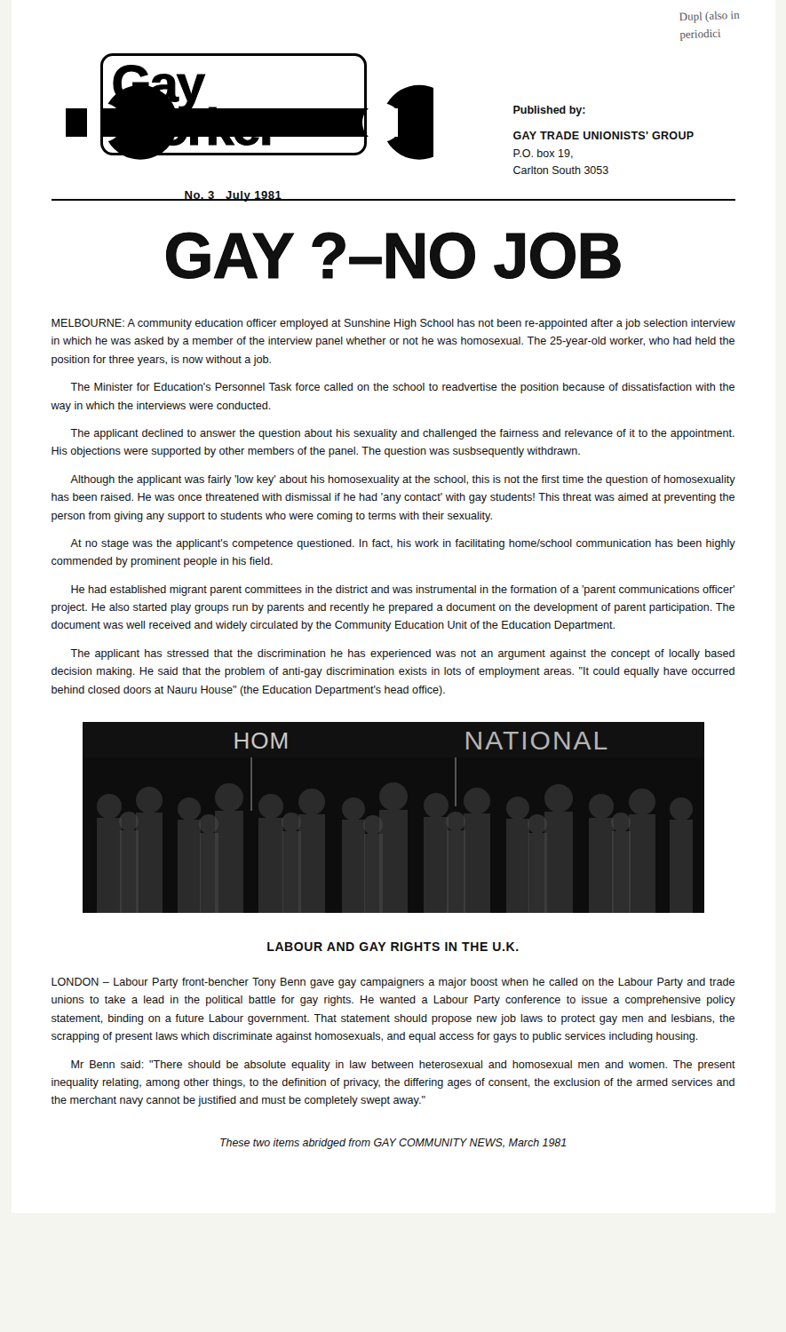Dupl (also in
periodici
Gay
Worker
No. 3 July 1981
Published by:
GAY TRADE UNIONISTS' GROUP
P.O. box 19,
Carlton South 3053
GAY ?–NO JOB
MELBOURNE: A community education officer employed at Sunshine High School has not been re-appointed after a job selection interview in which he was asked by a member of the interview panel whether or not he was homosexual. The 25-year-old worker, who had held the position for three years, is now without a job.
The Minister for Education's Personnel Task force called on the school to readvertise the position because of dissatisfaction with the way in which the interviews were conducted.
The applicant declined to answer the question about his sexuality and challenged the fairness and relevance of it to the appointment. His objections were supported by other members of the panel. The question was susbsequently withdrawn.
Although the applicant was fairly 'low key' about his homosexuality at the school, this is not the first time the question of homosexuality has been raised. He was once threatened with dismissal if he had 'any contact' with gay students! This threat was aimed at preventing the person from giving any support to students who were coming to terms with their sexuality.
At no stage was the applicant's competence questioned. In fact, his work in facilitating home/school communication has been highly commended by prominent people in his field.
He had established migrant parent committees in the district and was instrumental in the formation of a 'parent communications officer' project. He also started play groups run by parents and recently he prepared a document on the development of parent participation. The document was well received and widely circulated by the Community Education Unit of the Education Department.
The applicant has stressed that the discrimination he has experienced was not an argument against the concept of locally based decision making. He said that the problem of anti-gay discrimination exists in lots of employment areas. "It could equally have occurred behind closed doors at Nauru House" (the Education Department's head office).
HOM NATIONAL Demonstration photograph
LABOUR AND GAY RIGHTS IN THE U.K.
LONDON – Labour Party front-bencher Tony Benn gave gay campaigners a major boost when he called on the Labour Party and trade unions to take a lead in the political battle for gay rights. He wanted a Labour Party conference to issue a comprehensive policy statement, binding on a future Labour government. That statement should propose new job laws to protect gay men and lesbians, the scrapping of present laws which discriminate against homosexuals, and equal access for gays to public services including housing.
Mr Benn said: "There should be absolute equality in law between heterosexual and homosexual men and women. The present inequality relating, among other things, to the definition of privacy, the differing ages of consent, the exclusion of the armed services and the merchant navy cannot be justified and must be completely swept away."
These two items abridged from GAY COMMUNITY NEWS, March 1981